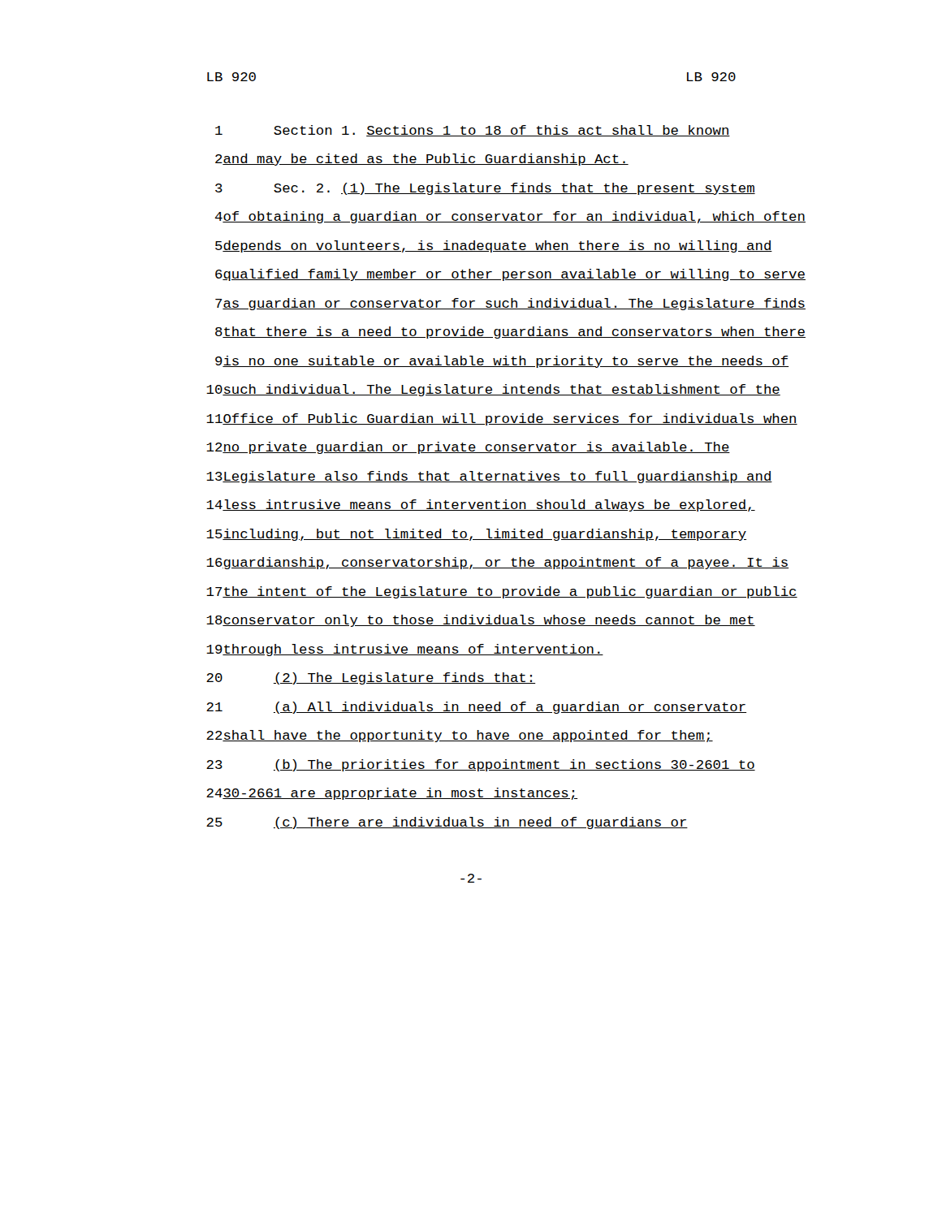LB 920 LB 920
| 1 | Section 1. Sections 1 to 18 of this act shall be known |
| 2 | and may be cited as the Public Guardianship Act. |
| 3 | Sec. 2. (1) The Legislature finds that the present system |
| 4 | of obtaining a guardian or conservator for an individual, which often |
| 5 | depends on volunteers, is inadequate when there is no willing and |
| 6 | qualified family member or other person available or willing to serve |
| 7 | as guardian or conservator for such individual. The Legislature finds |
| 8 | that there is a need to provide guardians and conservators when there |
| 9 | is no one suitable or available with priority to serve the needs of |
| 10 | such individual. The Legislature intends that establishment of the |
| 11 | Office of Public Guardian will provide services for individuals when |
| 12 | no private guardian or private conservator is available. The |
| 13 | Legislature also finds that alternatives to full guardianship and |
| 14 | less intrusive means of intervention should always be explored, |
| 15 | including, but not limited to, limited guardianship, temporary |
| 16 | guardianship, conservatorship, or the appointment of a payee. It is |
| 17 | the intent of the Legislature to provide a public guardian or public |
| 18 | conservator only to those individuals whose needs cannot be met |
| 19 | through less intrusive means of intervention. |
| 20 | (2) The Legislature finds that: |
| 21 | (a) All individuals in need of a guardian or conservator |
| 22 | shall have the opportunity to have one appointed for them; |
| 23 | (b) The priorities for appointment in sections 30-2601 to |
| 24 | 30-2661 are appropriate in most instances; |
| 25 | (c) There are individuals in need of guardians or |
-2-